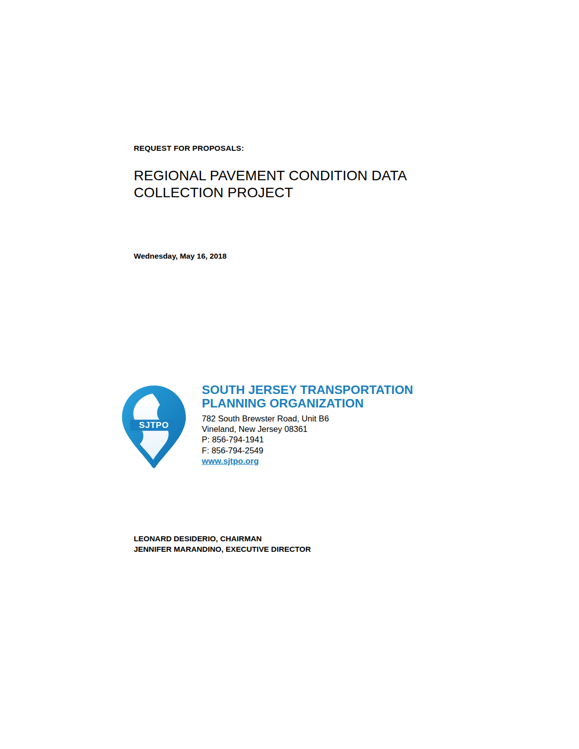REQUEST FOR PROPOSALS:
REGIONAL PAVEMENT CONDITION DATA
COLLECTION PROJECT
Wednesday, May 16, 2018
SJTPO
SOUTH JERSEY TRANSPORTATION
PLANNING ORGANIZATION
782 South Brewster Road, Unit B6
Vineland, New Jersey 08361
P: 856-794-1941
F: 856-794-2549
www.sjtpo.org
LEONARD DESIDERIO, CHAIRMAN
JENNIFER MARANDINO, EXECUTIVE DIRECTOR